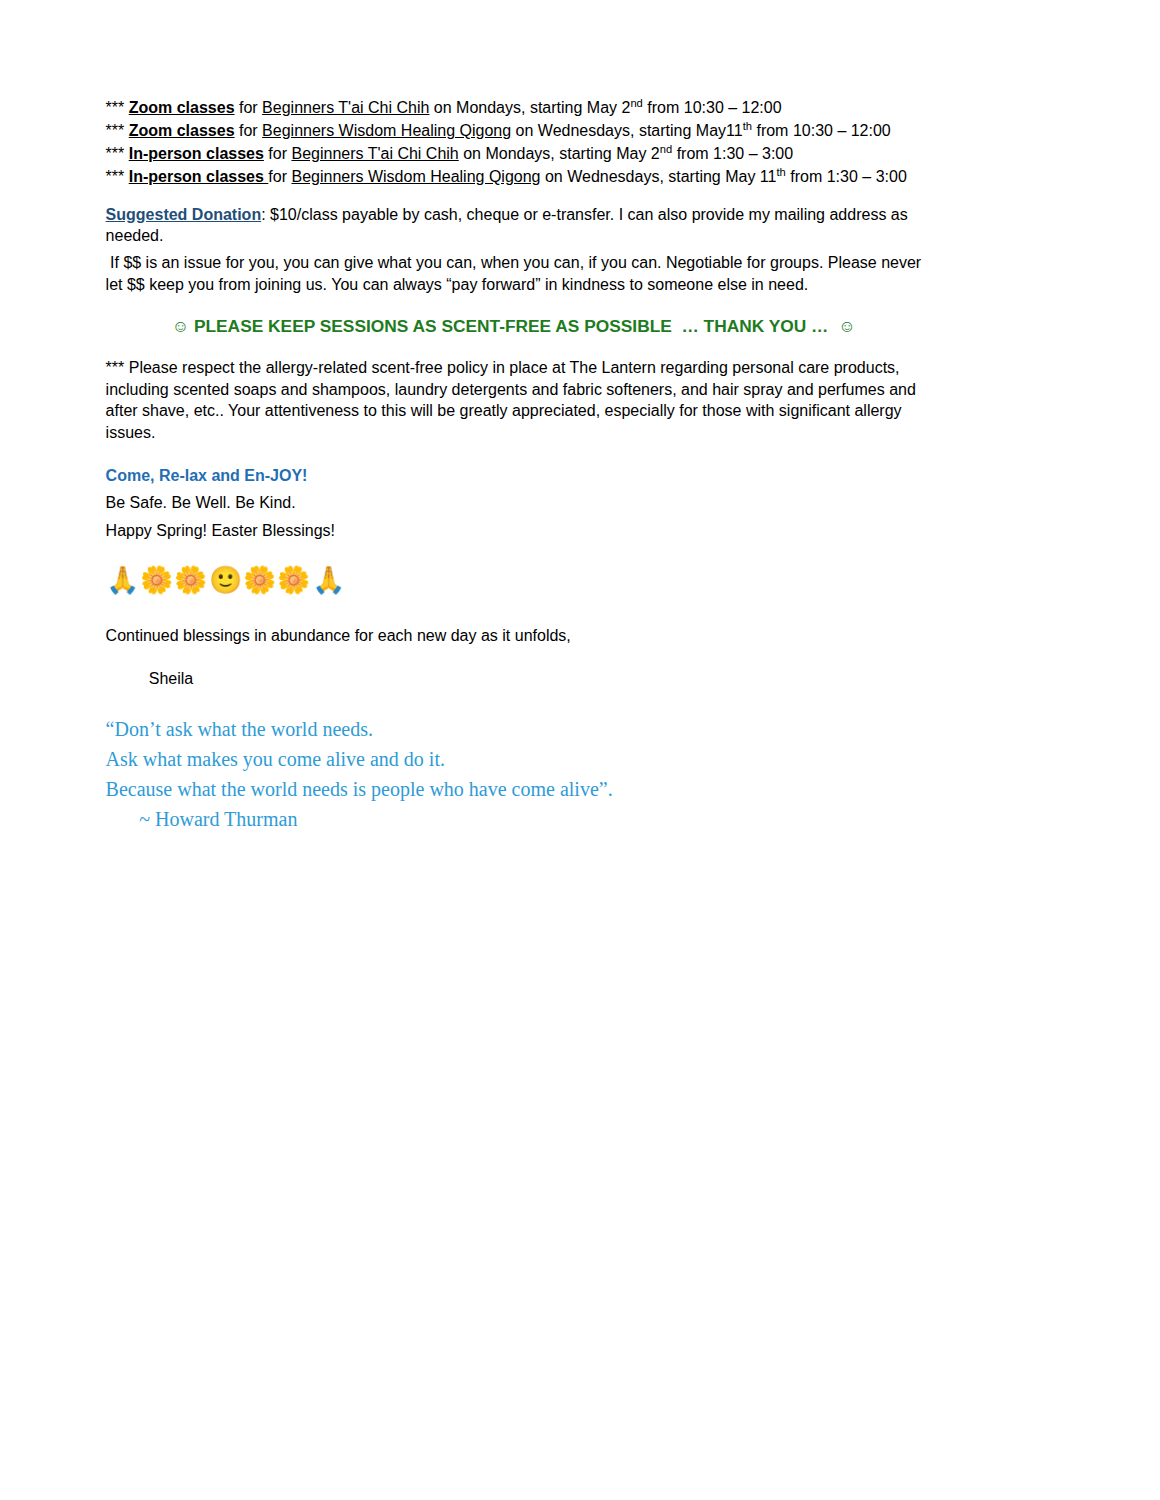*** Zoom classes for Beginners T'ai Chi Chih on Mondays, starting May 2nd from 10:30 – 12:00
*** Zoom classes for Beginners Wisdom Healing Qigong on Wednesdays, starting May11th from 10:30 – 12:00
*** In-person classes for Beginners T'ai Chi Chih on Mondays, starting May 2nd from 1:30 – 3:00
*** In-person classes for Beginners Wisdom Healing Qigong on Wednesdays, starting May 11th from 1:30 – 3:00
Suggested Donation: $10/class payable by cash, cheque or e-transfer. I can also provide my mailing address as needed.
If $$ is an issue for you, you can give what you can, when you can, if you can. Negotiable for groups. Please never let $$ keep you from joining us. You can always “pay forward” in kindness to someone else in need.
☺ PLEASE KEEP SESSIONS AS SCENT-FREE AS POSSIBLE … THANK YOU … ☺
*** Please respect the allergy-related scent-free policy in place at The Lantern regarding personal care products, including scented soaps and shampoos, laundry detergents and fabric softeners, and hair spray and perfumes and after shave, etc.. Your attentiveness to this will be greatly appreciated, especially for those with significant allergy issues.
Come, Re-lax and En-JOY!
Be Safe. Be Well. Be Kind.
Happy Spring! Easter Blessings!
🙏🌼🌼🙂🌼🌼🙏
Continued blessings in abundance for each new day as it unfolds,
Sheila
“Don’t ask what the world needs.
Ask what makes you come alive and do it.
Because what the world needs is people who have come alive”.
~ Howard Thurman